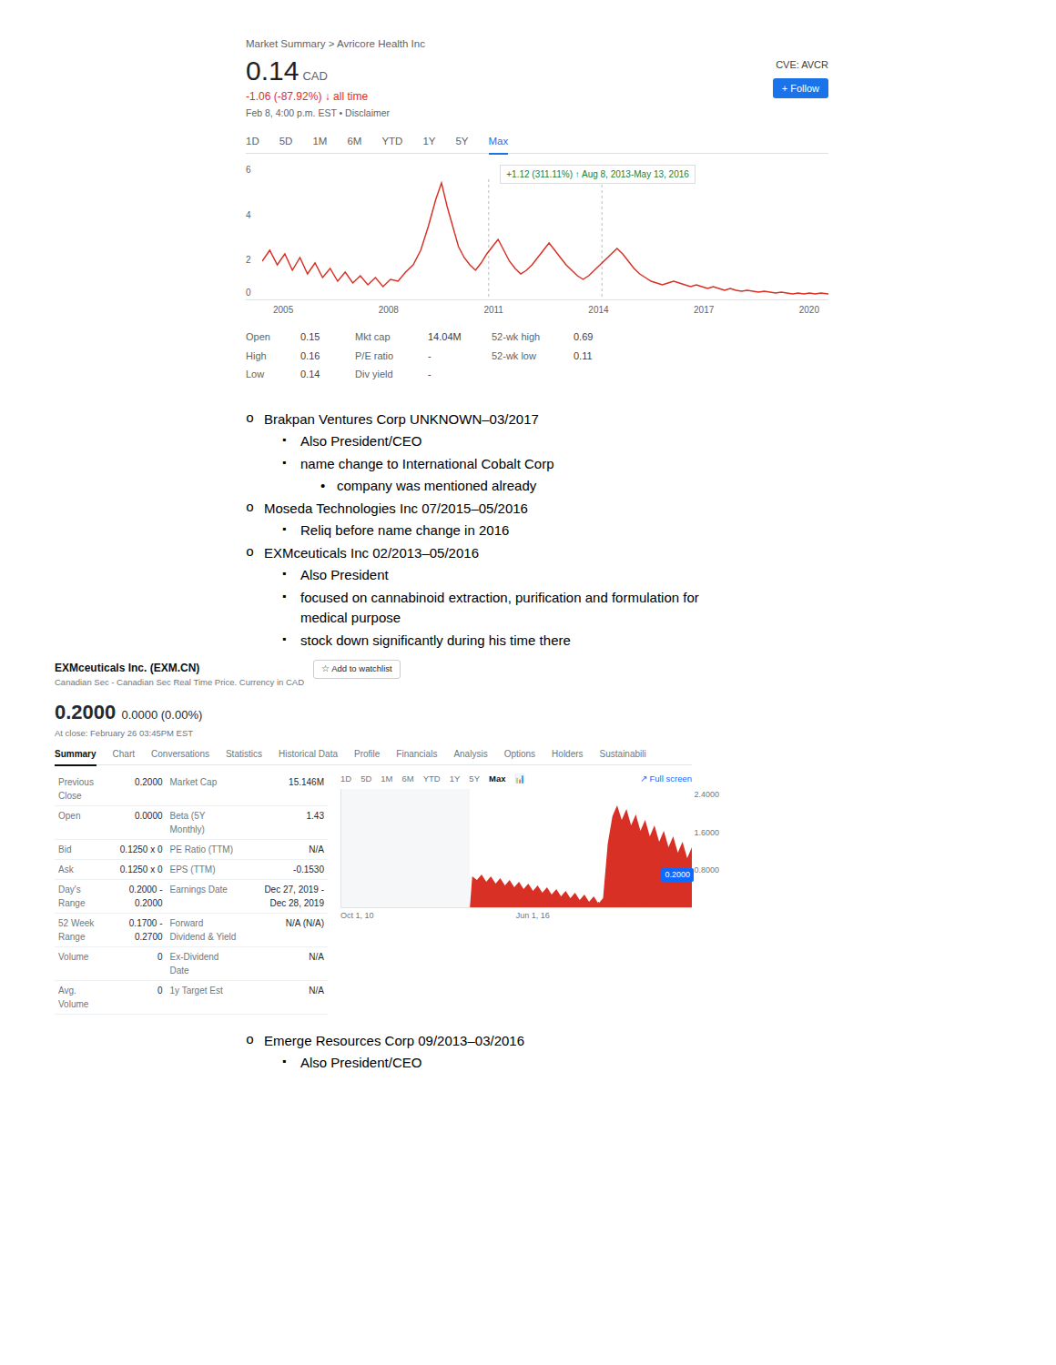Market Summary > Avricore Health Inc
0.14CAD
-1.06 (-87.92%) ↓ all time
Feb 8, 4:00 p.m. EST • Disclaimer
CVE: AVCR
+ Follow
1D 5D 1M 6M YTD 1Y 5Y Max
6 4 2 0
+1.12 (311.11%) ↑ Aug 8, 2013-May 13, 2016
200520082011201420172020
Open
0.15
Mkt cap
14.04M
52-wk high
0.69
High
0.16
P/E ratio
-
52-wk low
0.11
Low
0.14
Div yield
-
Brakpan Ventures Corp UNKNOWN–03/2017
Also President/CEO
name change to International Cobalt Corp
company was mentioned already
Moseda Technologies Inc 07/2015–05/2016
Reliq before name change in 2016
EXMceuticals Inc 02/2013–05/2016
Also President
focused on cannabinoid extraction, purification and formulation for
medical purpose
stock down significantly during his time there
EXMceuticals Inc. (EXM.CN)
Canadian Sec - Canadian Sec Real Time Price. Currency in CAD
☆ Add to watchlist
0.2000 0.0000 (0.00%)
At close: February 26 03:45PM EST
Summary Chart Conversations Statistics Historical Data Profile Financials Analysis Options Holders Sustainabili
| Previous Close | 0.2000 | Market Cap | 15.146M |
| Open | 0.0000 | Beta (5Y Monthly) | 1.43 |
| Bid | 0.1250 x 0 | PE Ratio (TTM) | N/A |
| Ask | 0.1250 x 0 | EPS (TTM) | -0.1530 |
| Day's Range | 0.2000 - 0.2000 | Earnings Date | Dec 27, 2019 - Dec 28, 2019 |
| 52 Week Range | 0.1700 - 0.2700 | Forward Dividend & Yield | N/A (N/A) |
| Volume | 0 | Ex-Dividend Date | N/A |
| Avg. Volume | 0 | 1y Target Est | N/A |
1D 5D 1M 6M YTD 1Y 5Y Max 📊 ↗ Full screen
2.4000 1.6000 0.8000 0.2000
Oct 1, 10 Jun 1, 16
Emerge Resources Corp 09/2013–03/2016
Also President/CEO